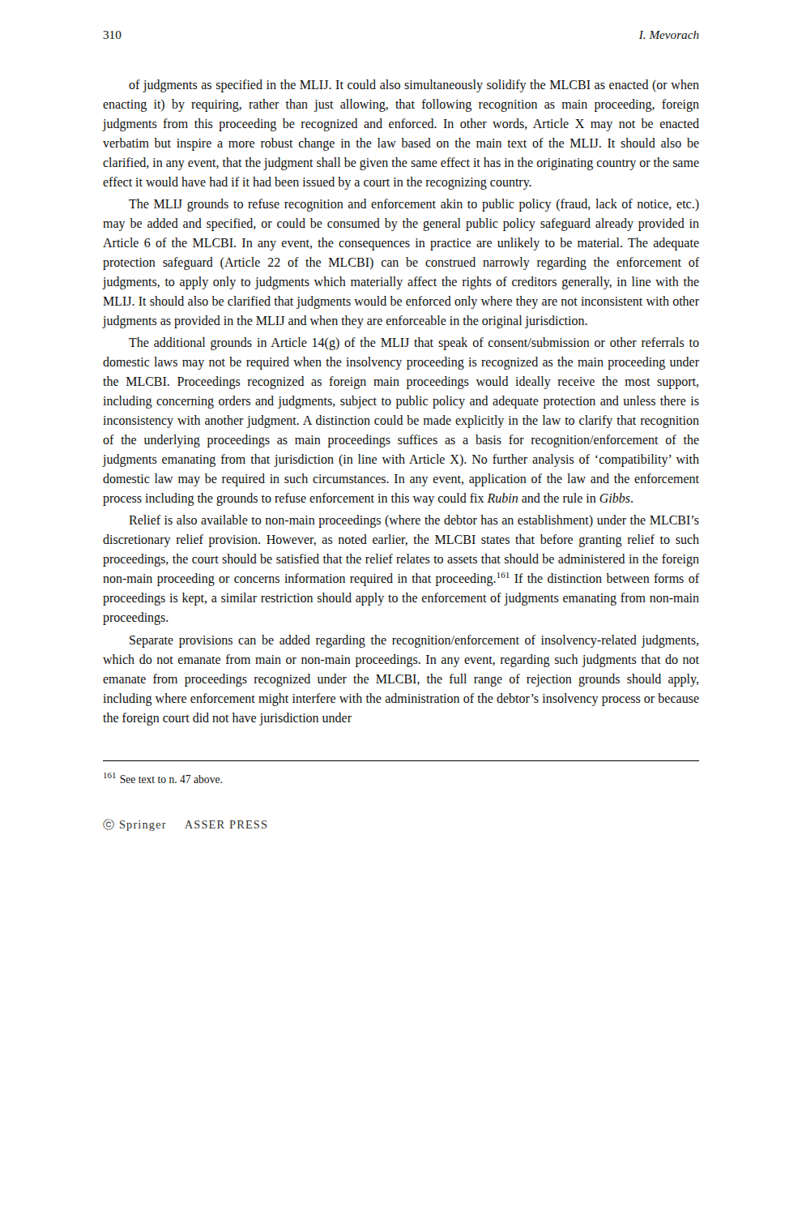310 I. Mevorach
of judgments as specified in the MLIJ. It could also simultaneously solidify the MLCBI as enacted (or when enacting it) by requiring, rather than just allowing, that following recognition as main proceeding, foreign judgments from this proceeding be recognized and enforced. In other words, Article X may not be enacted verbatim but inspire a more robust change in the law based on the main text of the MLIJ. It should also be clarified, in any event, that the judgment shall be given the same effect it has in the originating country or the same effect it would have had if it had been issued by a court in the recognizing country.
The MLIJ grounds to refuse recognition and enforcement akin to public policy (fraud, lack of notice, etc.) may be added and specified, or could be consumed by the general public policy safeguard already provided in Article 6 of the MLCBI. In any event, the consequences in practice are unlikely to be material. The adequate protection safeguard (Article 22 of the MLCBI) can be construed narrowly regarding the enforcement of judgments, to apply only to judgments which materially affect the rights of creditors generally, in line with the MLIJ. It should also be clarified that judgments would be enforced only where they are not inconsistent with other judgments as provided in the MLIJ and when they are enforceable in the original jurisdiction.
The additional grounds in Article 14(g) of the MLIJ that speak of consent/submission or other referrals to domestic laws may not be required when the insolvency proceeding is recognized as the main proceeding under the MLCBI. Proceedings recognized as foreign main proceedings would ideally receive the most support, including concerning orders and judgments, subject to public policy and adequate protection and unless there is inconsistency with another judgment. A distinction could be made explicitly in the law to clarify that recognition of the underlying proceedings as main proceedings suffices as a basis for recognition/enforcement of the judgments emanating from that jurisdiction (in line with Article X). No further analysis of ‘compatibility’ with domestic law may be required in such circumstances. In any event, application of the law and the enforcement process including the grounds to refuse enforcement in this way could fix Rubin and the rule in Gibbs.
Relief is also available to non-main proceedings (where the debtor has an establishment) under the MLCBI’s discretionary relief provision. However, as noted earlier, the MLCBI states that before granting relief to such proceedings, the court should be satisfied that the relief relates to assets that should be administered in the foreign non-main proceeding or concerns information required in that proceeding.161 If the distinction between forms of proceedings is kept, a similar restriction should apply to the enforcement of judgments emanating from non-main proceedings.
Separate provisions can be added regarding the recognition/enforcement of insolvency-related judgments, which do not emanate from main or non-main proceedings. In any event, regarding such judgments that do not emanate from proceedings recognized under the MLCBI, the full range of rejection grounds should apply, including where enforcement might interfere with the administration of the debtor’s insolvency process or because the foreign court did not have jurisdiction under
161 See text to n. 47 above.
ⓒ Springer ASSER PRESS